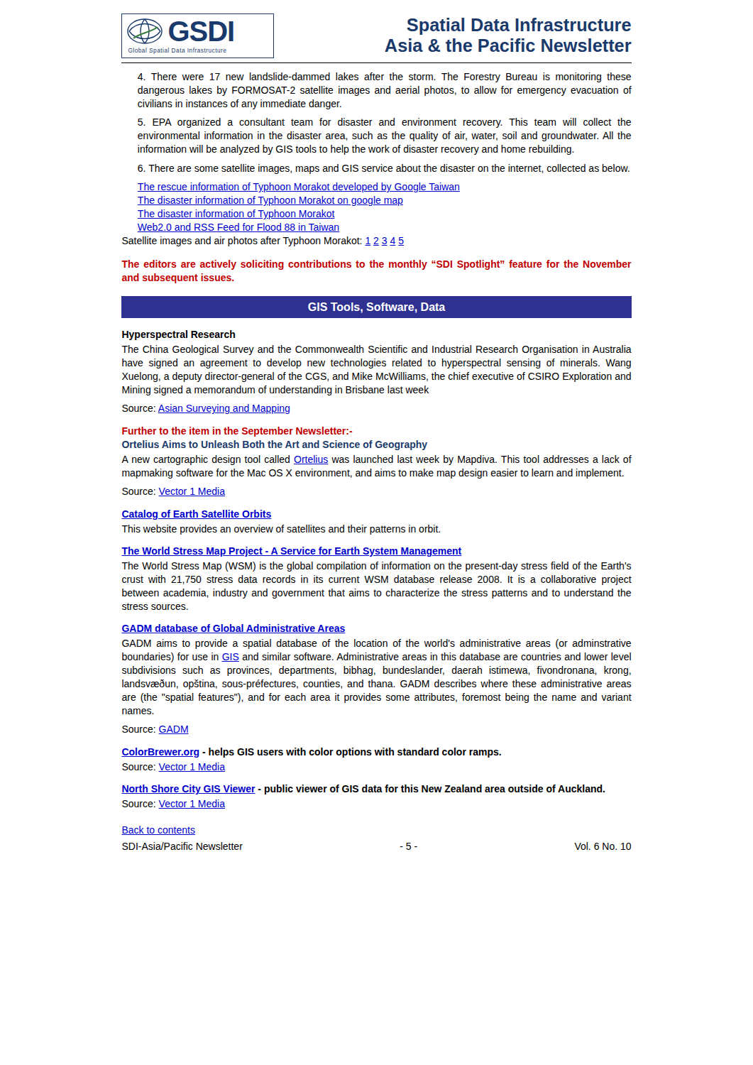GSDI
Global Spatial Data Infrastructure
Spatial Data Infrastructure
Asia & the Pacific Newsletter
4. There were 17 new landslide-dammed lakes after the storm. The Forestry Bureau is monitoring these dangerous lakes by FORMOSAT-2 satellite images and aerial photos, to allow for emergency evacuation of civilians in instances of any immediate danger.
5. EPA organized a consultant team for disaster and environment recovery. This team will collect the environmental information in the disaster area, such as the quality of air, water, soil and groundwater. All the information will be analyzed by GIS tools to help the work of disaster recovery and home rebuilding.
6. There are some satellite images, maps and GIS service about the disaster on the internet, collected as below.
The rescue information of Typhoon Morakot developed by Google Taiwan The disaster information of Typhoon Morakot on google map The disaster information of Typhoon Morakot Web2.0 and RSS Feed for Flood 88 in Taiwan
Satellite images and air photos after Typhoon Morakot: 1 2 3 4 5
The editors are actively soliciting contributions to the monthly “SDI Spotlight” feature for the November and subsequent issues.
GIS Tools, Software, Data
Hyperspectral Research
The China Geological Survey and the Commonwealth Scientific and Industrial Research Organisation in Australia have signed an agreement to develop new technologies related to hyperspectral sensing of minerals. Wang Xuelong, a deputy director-general of the CGS, and Mike McWilliams, the chief executive of CSIRO Exploration and Mining signed a memorandum of understanding in Brisbane last week
Source: Asian Surveying and Mapping
Further to the item in the September Newsletter:-
Ortelius Aims to Unleash Both the Art and Science of Geography
A new cartographic design tool called Ortelius was launched last week by Mapdiva. This tool addresses a lack of mapmaking software for the Mac OS X environment, and aims to make map design easier to learn and implement.
Source: Vector 1 Media
Catalog of Earth Satellite Orbits
This website provides an overview of satellites and their patterns in orbit.
The World Stress Map Project - A Service for Earth System Management
The World Stress Map (WSM) is the global compilation of information on the present-day stress field of the Earth's crust with 21,750 stress data records in its current WSM database release 2008. It is a collaborative project between academia, industry and government that aims to characterize the stress patterns and to understand the stress sources.
GADM database of Global Administrative Areas
GADM aims to provide a spatial database of the location of the world's administrative areas (or adminstrative boundaries) for use in GIS and similar software. Administrative areas in this database are countries and lower level subdivisions such as provinces, departments, bibhag, bundeslander, daerah istimewa, fivondronana, krong, landsvæðun, opština, sous-préfectures, counties, and thana. GADM describes where these administrative areas are (the "spatial features"), and for each area it provides some attributes, foremost being the name and variant names.
Source: GADM
ColorBrewer.org - helps GIS users with color options with standard color ramps.
Source: Vector 1 Media
North Shore City GIS Viewer - public viewer of GIS data for this New Zealand area outside of Auckland.
Source: Vector 1 Media
Back to contents
SDI-Asia/Pacific Newsletter
- 5 -
Vol. 6 No. 10